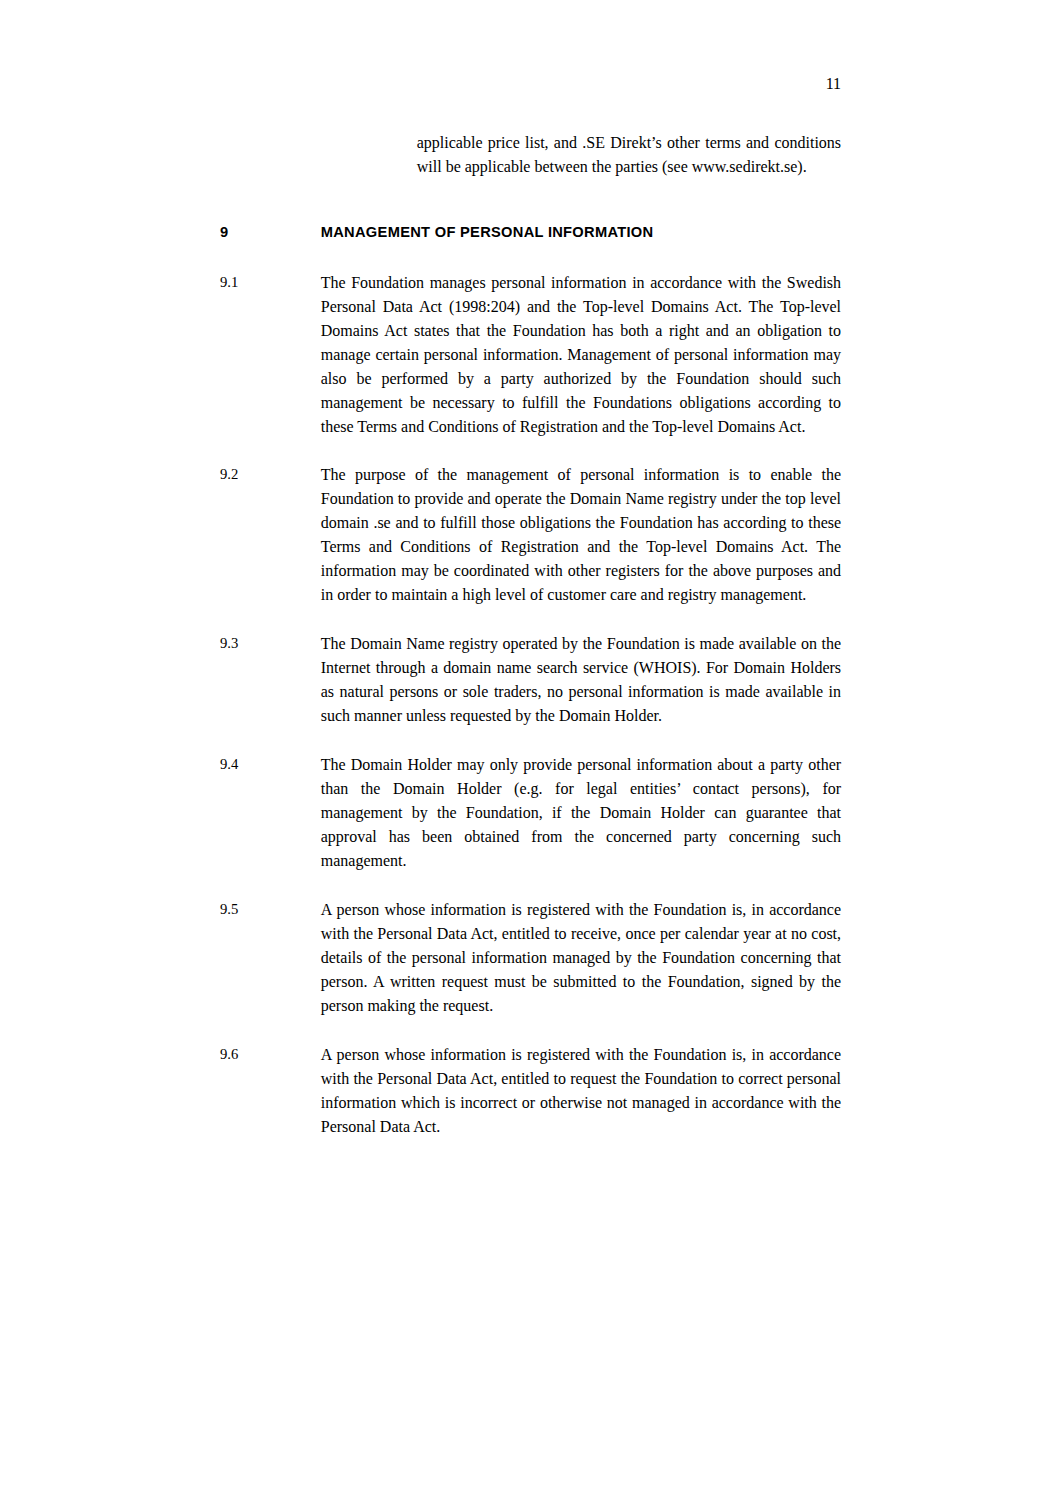11
applicable price list, and .SE Direkt’s other terms and conditions will be applicable between the parties (see www.sedirekt.se).
9 MANAGEMENT OF PERSONAL INFORMATION
9.1
The Foundation manages personal information in accordance with the Swedish Personal Data Act (1998:204) and the Top-level Domains Act. The Top-level Domains Act states that the Foundation has both a right and an obligation to manage certain personal information. Management of personal information may also be performed by a party authorized by the Foundation should such management be necessary to fulfill the Foundations obligations according to these Terms and Conditions of Registration and the Top-level Domains Act.
9.2
The purpose of the management of personal information is to enable the Foundation to provide and operate the Domain Name registry under the top level domain .se and to fulfill those obligations the Foundation has according to these Terms and Conditions of Registration and the Top-level Domains Act. The information may be coordinated with other registers for the above purposes and in order to maintain a high level of customer care and registry management.
9.3
The Domain Name registry operated by the Foundation is made available on the Internet through a domain name search service (WHOIS). For Domain Holders as natural persons or sole traders, no personal information is made available in such manner unless requested by the Domain Holder.
9.4
The Domain Holder may only provide personal information about a party other than the Domain Holder (e.g. for legal entities’ contact persons), for management by the Foundation, if the Domain Holder can guarantee that approval has been obtained from the concerned party concerning such management.
9.5
A person whose information is registered with the Foundation is, in accordance with the Personal Data Act, entitled to receive, once per calendar year at no cost, details of the personal information managed by the Foundation concerning that person. A written request must be submitted to the Foundation, signed by the person making the request.
9.6
A person whose information is registered with the Foundation is, in accordance with the Personal Data Act, entitled to request the Foundation to correct personal information which is incorrect or otherwise not managed in accordance with the Personal Data Act.